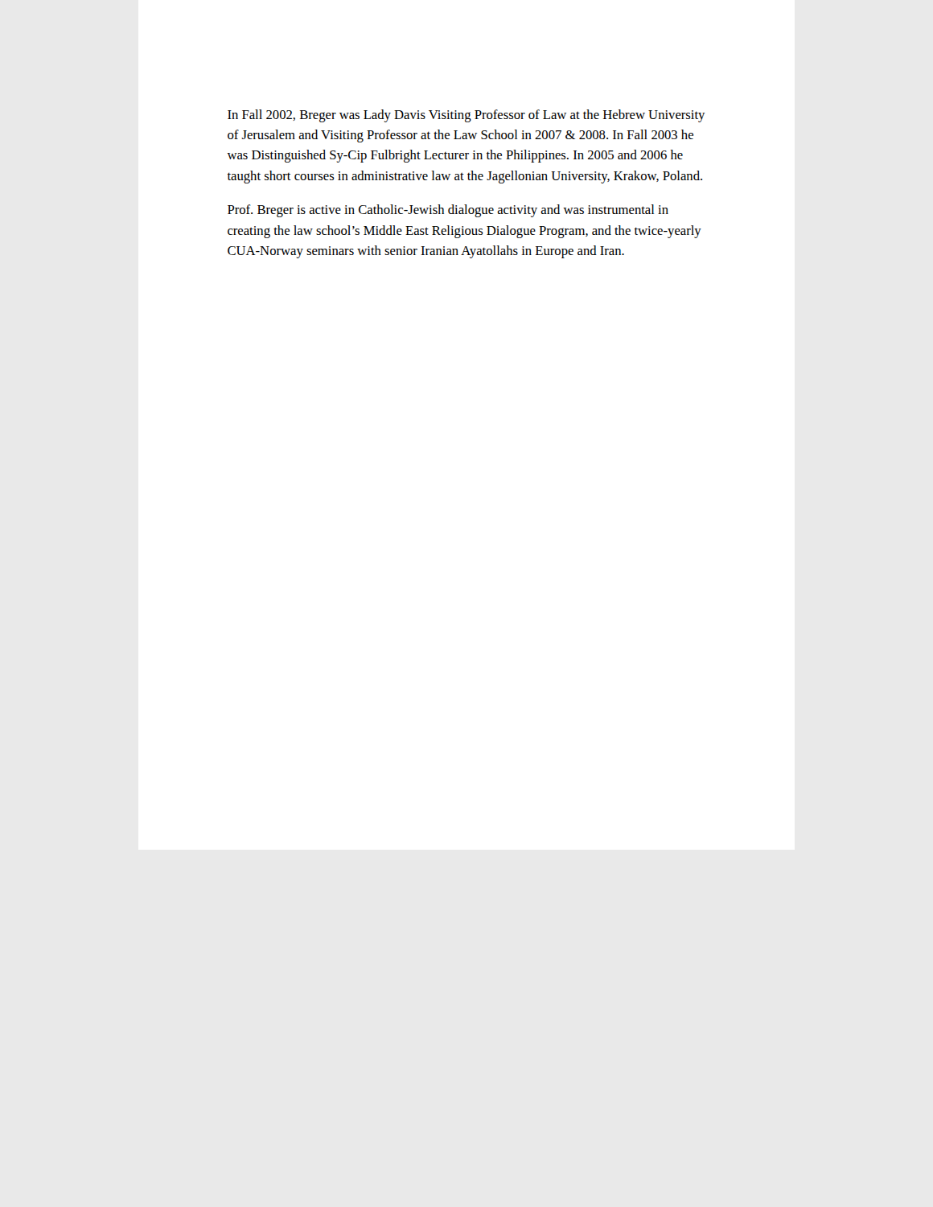In Fall 2002, Breger was Lady Davis Visiting Professor of Law at the Hebrew University of Jerusalem and Visiting Professor at the Law School in 2007 & 2008. In Fall 2003 he was Distinguished Sy-Cip Fulbright Lecturer in the Philippines. In 2005 and 2006 he taught short courses in administrative law at the Jagellonian University, Krakow, Poland.
Prof. Breger is active in Catholic-Jewish dialogue activity and was instrumental in creating the law school’s Middle East Religious Dialogue Program, and the twice-yearly CUA-Norway seminars with senior Iranian Ayatollahs in Europe and Iran.